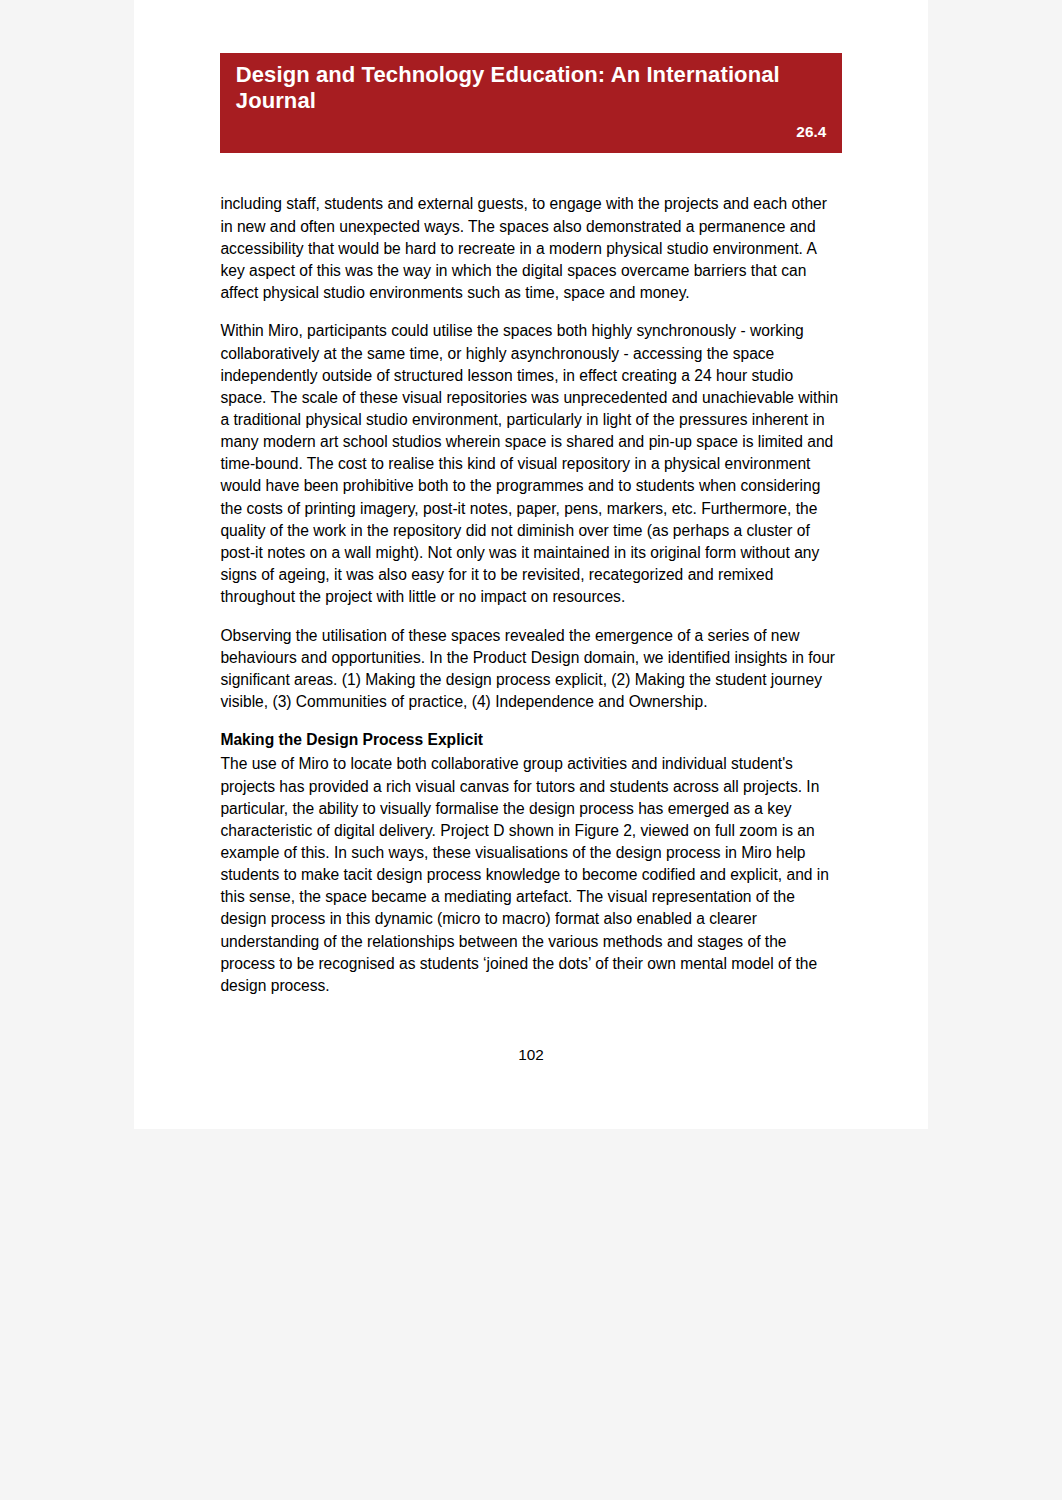Design and Technology Education: An International Journal
26.4
including staff, students and external guests, to engage with the projects and each other in new and often unexpected ways. The spaces also demonstrated a permanence and accessibility that would be hard to recreate in a modern physical studio environment. A key aspect of this was the way in which the digital spaces overcame barriers that can affect physical studio environments such as time, space and money.
Within Miro, participants could utilise the spaces both highly synchronously - working collaboratively at the same time, or highly asynchronously - accessing the space independently outside of structured lesson times, in effect creating a 24 hour studio space. The scale of these visual repositories was unprecedented and unachievable within a traditional physical studio environment, particularly in light of the pressures inherent in many modern art school studios wherein space is shared and pin-up space is limited and time-bound. The cost to realise this kind of visual repository in a physical environment would have been prohibitive both to the programmes and to students when considering the costs of printing imagery, post-it notes, paper, pens, markers, etc. Furthermore, the quality of the work in the repository did not diminish over time (as perhaps a cluster of post-it notes on a wall might). Not only was it maintained in its original form without any signs of ageing, it was also easy for it to be revisited, recategorized and remixed throughout the project with little or no impact on resources.
Observing the utilisation of these spaces revealed the emergence of a series of new behaviours and opportunities. In the Product Design domain, we identified insights in four significant areas. (1) Making the design process explicit, (2) Making the student journey visible, (3) Communities of practice, (4) Independence and Ownership.
Making the Design Process Explicit
The use of Miro to locate both collaborative group activities and individual student's projects has provided a rich visual canvas for tutors and students across all projects. In particular, the ability to visually formalise the design process has emerged as a key characteristic of digital delivery. Project D shown in Figure 2, viewed on full zoom is an example of this. In such ways, these visualisations of the design process in Miro help students to make tacit design process knowledge to become codified and explicit, and in this sense, the space became a mediating artefact. The visual representation of the design process in this dynamic (micro to macro) format also enabled a clearer understanding of the relationships between the various methods and stages of the process to be recognised as students ‘joined the dots’ of their own mental model of the design process.
102